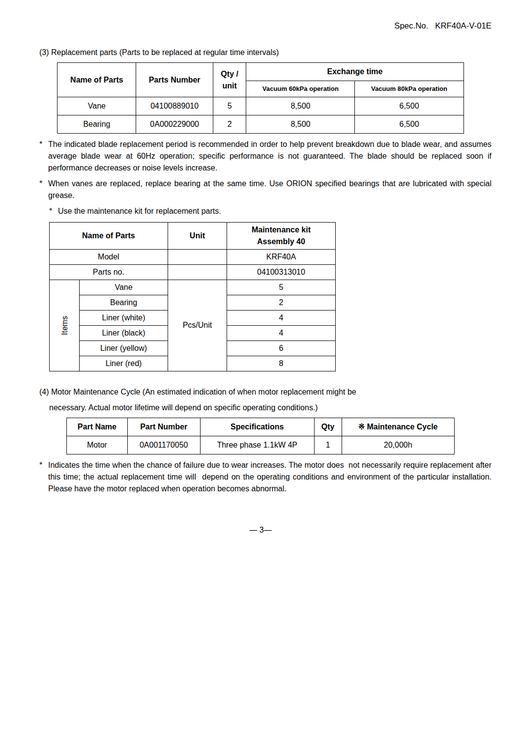Spec.No. KRF40A-V-01E
(3) Replacement parts (Parts to be replaced at regular time intervals)
| Name of Parts | Parts Number | Qty / unit | Exchange time |
| --- | --- | --- | --- |
| Vacuum 60kPa operation | Vacuum 80kPa operation |
| Vane | 04100889010 | 5 | 8,500 | 6,500 |
| Bearing | 0A000229000 | 2 | 8,500 | 6,500 |
The indicated blade replacement period is recommended in order to help prevent breakdown due to blade wear, and assumes average blade wear at 60Hz operation; specific performance is not guaranteed. The blade should be replaced soon if performance decreases or noise levels increase.
When vanes are replaced, replace bearing at the same time. Use ORION specified bearings that are lubricated with special grease.
Use the maintenance kit for replacement parts.
| Name of Parts | Unit | Maintenance kit Assembly 40 |
| --- | --- | --- |
| Model | | KRF40A |
| Parts no. | | 04100313010 |
| Items | Vane | Pcs/Unit | 5 |
| Bearing | 2 |
| Liner (white) | 4 |
| Liner (black) | 4 |
| Liner (yellow) | 6 |
| Liner (red) | 8 |
(4) Motor Maintenance Cycle (An estimated indication of when motor replacement might be
necessary. Actual motor lifetime will depend on specific operating conditions.)
| Part Name | Part Number | Specifications | Qty | ※ Maintenance Cycle |
| --- | --- | --- | --- | --- |
| Motor | 0A001170050 | Three phase 1.1kW 4P | 1 | 20,000h |
Indicates the time when the chance of failure due to wear increases. The motor does not necessarily require replacement after this time; the actual replacement time will depend on the operating conditions and environment of the particular installation. Please have the motor replaced when operation becomes abnormal.
— 3—